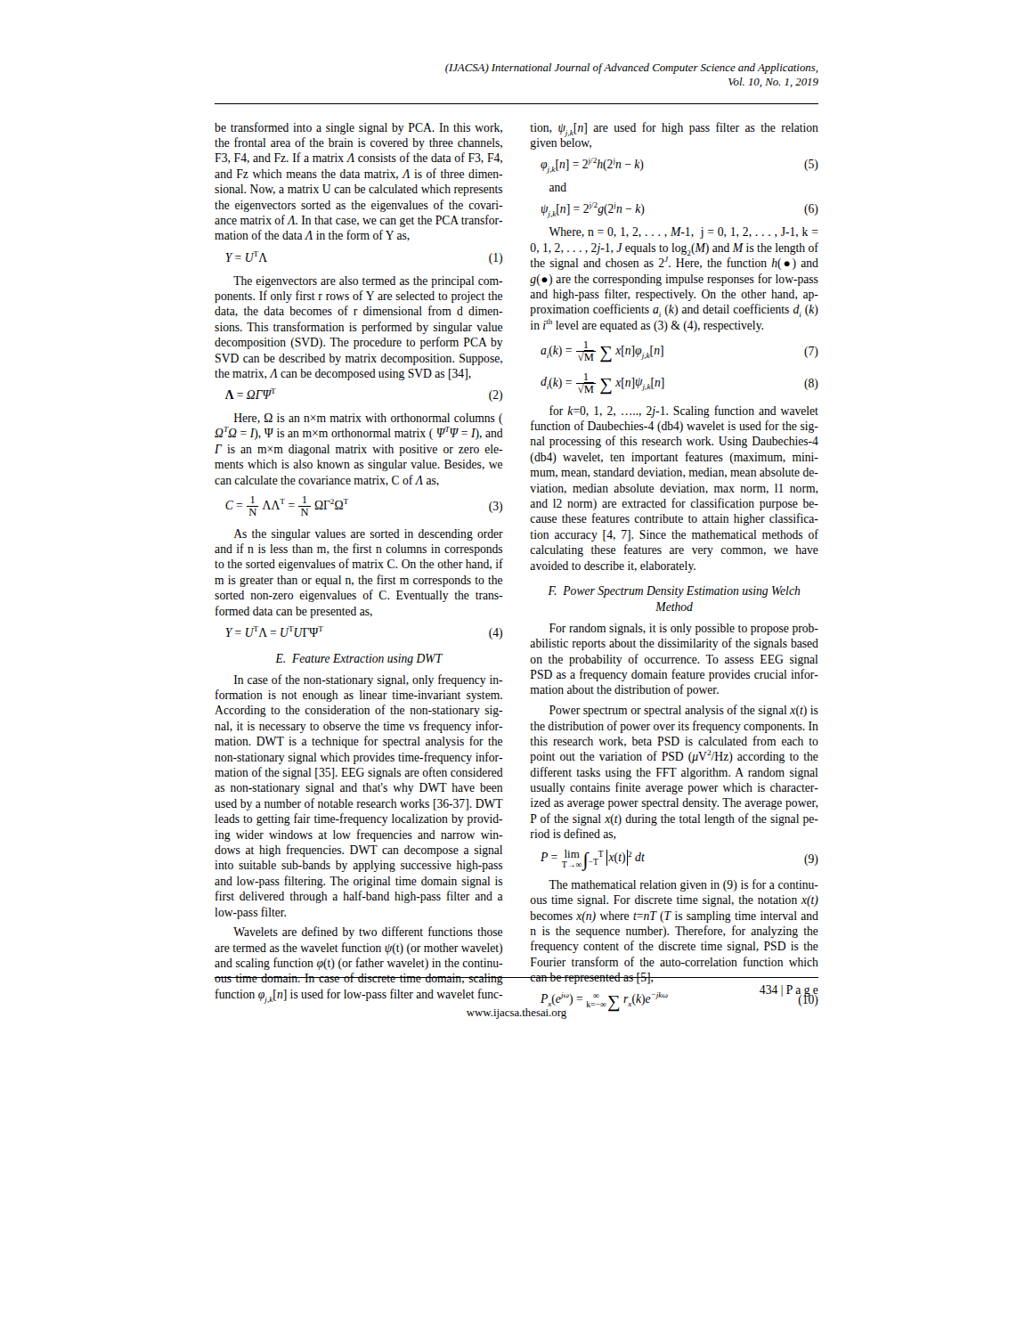(IJACSA) International Journal of Advanced Computer Science and Applications,
Vol. 10, No. 1, 2019
be transformed into a single signal by PCA. In this work, the frontal area of the brain is covered by three channels, F3, F4, and Fz. If a matrix Λ consists of the data of F3, F4, and Fz which means the data matrix, Λ is of three dimensional. Now, a matrix U can be calculated which represents the eigenvectors sorted as the eigenvalues of the covariance matrix of Λ. In that case, we can get the PCA transformation of the data Λ in the form of Y as,
Y = UTΛ
(1)
The eigenvectors are also termed as the principal components. If only first r rows of Y are selected to project the data, the data becomes of r dimensional from d dimensions. This transformation is performed by singular value decomposition (SVD). The procedure to perform PCA by SVD can be described by matrix decomposition. Suppose, the matrix, Λ can be decomposed using SVD as [34],
Λ = ΩΓΨT
(2)
Here, Ω is an n×m matrix with orthonormal columns ( ΩTΩ = I), Ψ is an m×m orthonormal matrix ( ΨTΨ = I), and Γ is an m×m diagonal matrix with positive or zero elements which is also known as singular value. Besides, we can calculate the covariance matrix, C of Λ as,
C = 1 N ΛΛT = 1 N ΩΓ2ΩT
(3)
As the singular values are sorted in descending order and if n is less than m, the first n columns in corresponds to the sorted eigenvalues of matrix C. On the other hand, if m is greater than or equal n, the first m corresponds to the sorted non-zero eigenvalues of C. Eventually the transformed data can be presented as,
Y = UTΛ = UTUΓΨT
(4)
E. Feature Extraction using DWT
In case of the non-stationary signal, only frequency information is not enough as linear time-invariant system. According to the consideration of the non-stationary signal, it is necessary to observe the time vs frequency information. DWT is a technique for spectral analysis for the non-stationary signal which provides time-frequency information of the signal [35]. EEG signals are often considered as non-stationary signal and that's why DWT have been used by a number of notable research works [36-37]. DWT leads to getting fair time-frequency localization by providing wider windows at low frequencies and narrow windows at high frequencies. DWT can decompose a signal into suitable sub-bands by applying successive high-pass and low-pass filtering. The original time domain signal is first delivered through a half-band high-pass filter and a low-pass filter.
Wavelets are defined by two different functions those are termed as the wavelet function ψ(t) (or mother wavelet) and scaling function φ(t) (or father wavelet) in the continuous time domain. In case of discrete time domain, scaling function φj,k[n] is used for low-pass filter and wavelet function, ψj,k[n] are used for high pass filter as the relation given below,
φj,k[n] = 2j/2h(2jn − k)
(5)
and
ψj,k[n] = 2j/2g(2jn − k)
(6)
Where, n = 0, 1, 2, . . . , M-1, j = 0, 1, 2, . . . , J-1, k = 0, 1, 2, . . . , 2j-1, J equals to log2(M) and M is the length of the signal and chosen as 2J. Here, the function h(●) and g(●) are the corresponding impulse responses for low-pass and high-pass filter, respectively. On the other hand, approximation coefficients ai (k) and detail coefficients di (k) in ith level are equated as (3) & (4), respectively.
ai(k) = 1√M ∑ x[n]φj,k[n]
(7)
di(k) = 1√M ∑ x[n]ψj,k[n]
(8)
for k=0, 1, 2, ….., 2j-1. Scaling function and wavelet function of Daubechies-4 (db4) wavelet is used for the signal processing of this research work. Using Daubechies-4 (db4) wavelet, ten important features (maximum, minimum, mean, standard deviation, median, mean absolute deviation, median absolute deviation, max norm, l1 norm, and l2 norm) are extracted for classification purpose because these features contribute to attain higher classification accuracy [4, 7]. Since the mathematical methods of calculating these features are very common, we have avoided to describe it, elaborately.
F. Power Spectrum Density Estimation using Welch Method
For random signals, it is only possible to propose probabilistic reports about the dissimilarity of the signals based on the probability of occurrence. To assess EEG signal PSD as a frequency domain feature provides crucial information about the distribution of power.
Power spectrum or spectral analysis of the signal x(t) is the distribution of power over its frequency components. In this research work, beta PSD is calculated from each to point out the variation of PSD (μ V2/Hz) according to the different tasks using the FFT algorithm. A random signal usually contains finite average power which is characterized as average power spectral density. The average power, P of the signal x(t) during the total length of the signal period is defined as,
P = lim T→∞∫−TT x(t)2 dt
(9)
The mathematical relation given in (9) is for a continuous time signal. For discrete time signal, the notation x(t) becomes x(n) where t=nT (T is sampling time interval and n is the sequence number). Therefore, for analyzing the frequency content of the discrete time signal, PSD is the Fourier transform of the auto-correlation function which can be represented as [5],
Px(ejω) = ∞k=−∞∑ rx(k)e−jkω
(10)
434 | P a g e
www.ijacsa.thesai.org